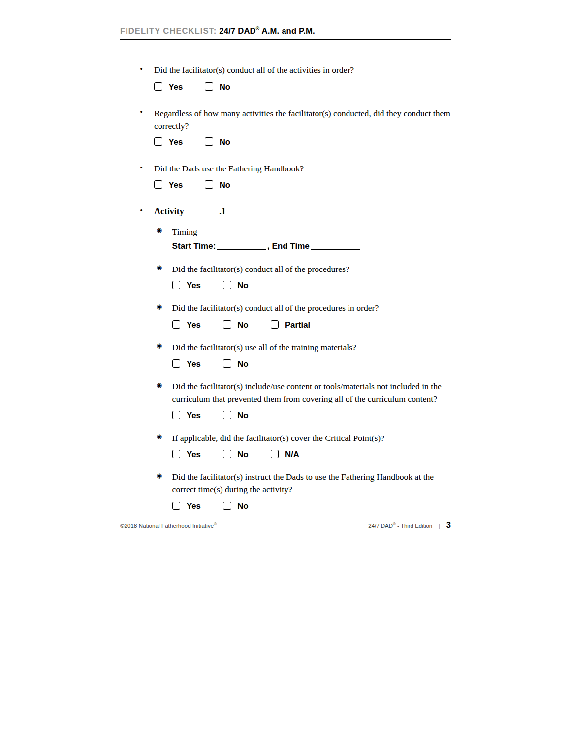FIDELITY CHECKLIST: 24/7 DAD® A.M. and P.M.
Did the facilitator(s) conduct all of the activities in order?
Yes No
Regardless of how many activities the facilitator(s) conducted, did they conduct them correctly?
Yes No
Did the Dads use the Fathering Handbook?
Yes No
Activity .1
Timing
Start Time: , End Time
Did the facilitator(s) conduct all of the procedures?
Yes No
Did the facilitator(s) conduct all of the procedures in order?
Yes No Partial
Did the facilitator(s) use all of the training materials?
Yes No
Did the facilitator(s) include/use content or tools/materials not included in the curriculum that prevented them from covering all of the curriculum content?
Yes No
If applicable, did the facilitator(s) cover the Critical Point(s)?
Yes No N/A
Did the facilitator(s) instruct the Dads to use the Fathering Handbook at the correct time(s) during the activity?
Yes No
©2018 National Fatherhood Initiative®
24/7 DAD® - Third Edition | 3